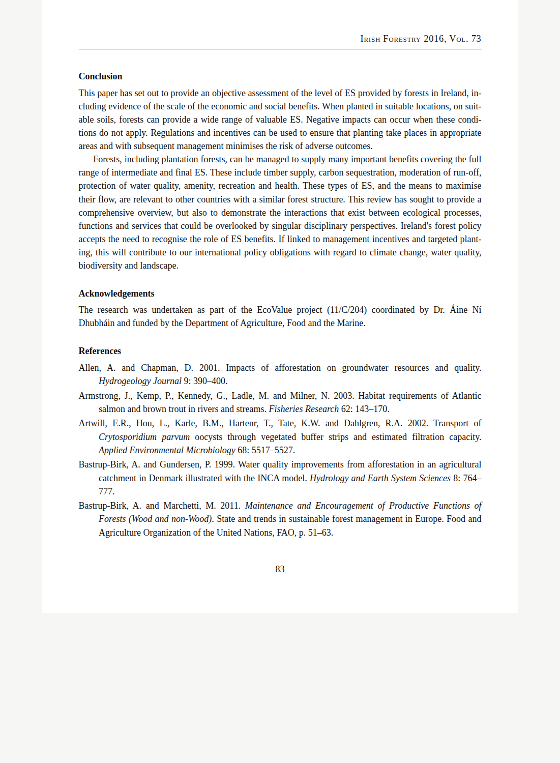Irish Forestry 2016, Vol. 73
Conclusion
This paper has set out to provide an objective assessment of the level of ES provided by forests in Ireland, including evidence of the scale of the economic and social benefits. When planted in suitable locations, on suitable soils, forests can provide a wide range of valuable ES. Negative impacts can occur when these conditions do not apply. Regulations and incentives can be used to ensure that planting take places in appropriate areas and with subsequent management minimises the risk of adverse outcomes.
Forests, including plantation forests, can be managed to supply many important benefits covering the full range of intermediate and final ES. These include timber supply, carbon sequestration, moderation of run-off, protection of water quality, amenity, recreation and health. These types of ES, and the means to maximise their flow, are relevant to other countries with a similar forest structure. This review has sought to provide a comprehensive overview, but also to demonstrate the interactions that exist between ecological processes, functions and services that could be overlooked by singular disciplinary perspectives. Ireland's forest policy accepts the need to recognise the role of ES benefits. If linked to management incentives and targeted planting, this will contribute to our international policy obligations with regard to climate change, water quality, biodiversity and landscape.
Acknowledgements
The research was undertaken as part of the EcoValue project (11/C/204) coordinated by Dr. Áine Ní Dhubháin and funded by the Department of Agriculture, Food and the Marine.
References
Allen, A. and Chapman, D. 2001. Impacts of afforestation on groundwater resources and quality. Hydrogeology Journal 9: 390–400.
Armstrong, J., Kemp, P., Kennedy, G., Ladle, M. and Milner, N. 2003. Habitat requirements of Atlantic salmon and brown trout in rivers and streams. Fisheries Research 62: 143–170.
Artwill, E.R., Hou, L., Karle, B.M., Hartenr, T., Tate, K.W. and Dahlgren, R.A. 2002. Transport of Crytosporidium parvum oocysts through vegetated buffer strips and estimated filtration capacity. Applied Environmental Microbiology 68: 5517–5527.
Bastrup-Birk, A. and Gundersen, P. 1999. Water quality improvements from afforestation in an agricultural catchment in Denmark illustrated with the INCA model. Hydrology and Earth System Sciences 8: 764–777.
Bastrup-Birk, A. and Marchetti, M. 2011. Maintenance and Encouragement of Productive Functions of Forests (Wood and non-Wood). State and trends in sustainable forest management in Europe. Food and Agriculture Organization of the United Nations, FAO, p. 51–63.
83